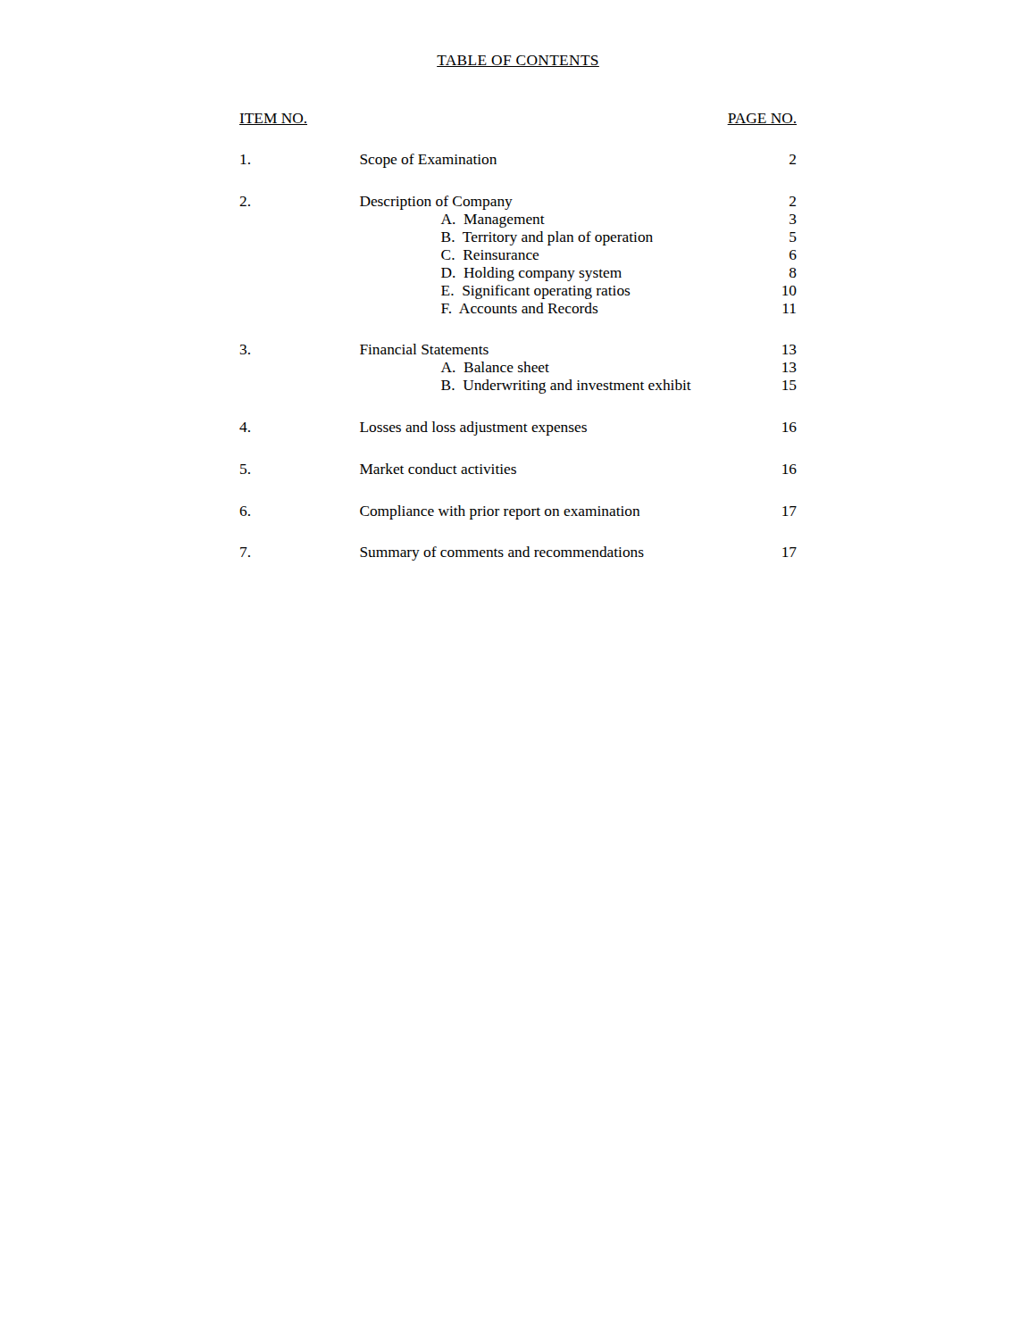TABLE OF CONTENTS
| ITEM NO. | | PAGE NO. |
| 1. | Scope of Examination | 2 |
| 2. | Description of Company | 2 |
| | A. Management | 3 |
| | B. Territory and plan of operation | 5 |
| | C. Reinsurance | 6 |
| | D. Holding company system | 8 |
| | E. Significant operating ratios | 10 |
| | F. Accounts and Records | 11 |
| 3. | Financial Statements | 13 |
| | A. Balance sheet | 13 |
| | B. Underwriting and investment exhibit | 15 |
| 4. | Losses and loss adjustment expenses | 16 |
| 5. | Market conduct activities | 16 |
| 6. | Compliance with prior report on examination | 17 |
| 7. | Summary of comments and recommendations | 17 |